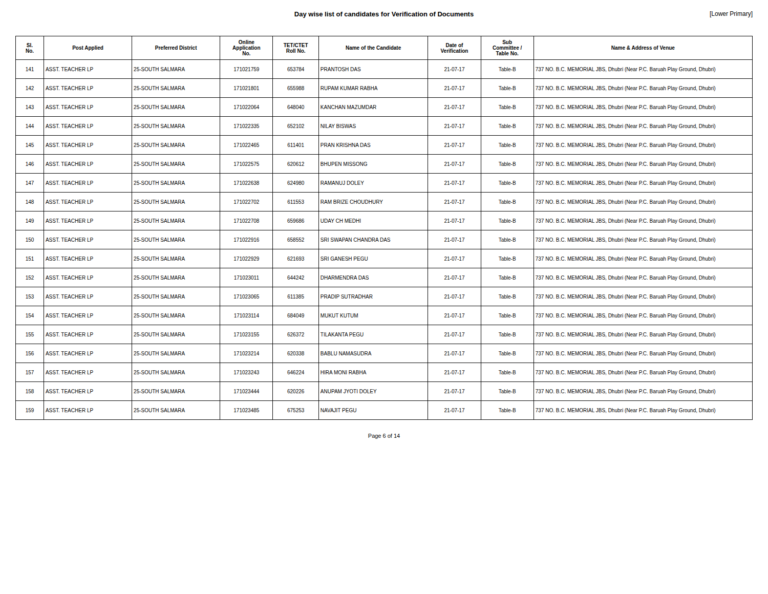Day wise list of candidates for Verification of Documents
[Lower Primary]
| Sl. No. | Post Applied | Preferred District | Online Application No. | TET/CTET Roll No. | Name of the Candidate | Date of Verification | Sub Committee / Table No. | Name & Address of Venue |
| --- | --- | --- | --- | --- | --- | --- | --- | --- |
| 141 | ASST. TEACHER LP | 25-SOUTH SALMARA | 171021759 | 653784 | PRANTOSH DAS | 21-07-17 | Table-B | 737 NO. B.C. MEMORIAL JBS, Dhubri (Near P.C. Baruah Play Ground, Dhubri) |
| 142 | ASST. TEACHER LP | 25-SOUTH SALMARA | 171021801 | 655988 | RUPAM KUMAR RABHA | 21-07-17 | Table-B | 737 NO. B.C. MEMORIAL JBS, Dhubri (Near P.C. Baruah Play Ground, Dhubri) |
| 143 | ASST. TEACHER LP | 25-SOUTH SALMARA | 171022064 | 648040 | KANCHAN MAZUMDAR | 21-07-17 | Table-B | 737 NO. B.C. MEMORIAL JBS, Dhubri (Near P.C. Baruah Play Ground, Dhubri) |
| 144 | ASST. TEACHER LP | 25-SOUTH SALMARA | 171022335 | 652102 | NILAY BISWAS | 21-07-17 | Table-B | 737 NO. B.C. MEMORIAL JBS, Dhubri (Near P.C. Baruah Play Ground, Dhubri) |
| 145 | ASST. TEACHER LP | 25-SOUTH SALMARA | 171022465 | 611401 | PRAN KRISHNA DAS | 21-07-17 | Table-B | 737 NO. B.C. MEMORIAL JBS, Dhubri (Near P.C. Baruah Play Ground, Dhubri) |
| 146 | ASST. TEACHER LP | 25-SOUTH SALMARA | 171022575 | 620612 | BHUPEN MISSONG | 21-07-17 | Table-B | 737 NO. B.C. MEMORIAL JBS, Dhubri (Near P.C. Baruah Play Ground, Dhubri) |
| 147 | ASST. TEACHER LP | 25-SOUTH SALMARA | 171022638 | 624980 | RAMANUJ DOLEY | 21-07-17 | Table-B | 737 NO. B.C. MEMORIAL JBS, Dhubri (Near P.C. Baruah Play Ground, Dhubri) |
| 148 | ASST. TEACHER LP | 25-SOUTH SALMARA | 171022702 | 611553 | RAM BRIZE CHOUDHURY | 21-07-17 | Table-B | 737 NO. B.C. MEMORIAL JBS, Dhubri (Near P.C. Baruah Play Ground, Dhubri) |
| 149 | ASST. TEACHER LP | 25-SOUTH SALMARA | 171022708 | 659686 | UDAY CH MEDHI | 21-07-17 | Table-B | 737 NO. B.C. MEMORIAL JBS, Dhubri (Near P.C. Baruah Play Ground, Dhubri) |
| 150 | ASST. TEACHER LP | 25-SOUTH SALMARA | 171022916 | 658552 | SRI SWAPAN CHANDRA DAS | 21-07-17 | Table-B | 737 NO. B.C. MEMORIAL JBS, Dhubri (Near P.C. Baruah Play Ground, Dhubri) |
| 151 | ASST. TEACHER LP | 25-SOUTH SALMARA | 171022929 | 621693 | SRI GANESH PEGU | 21-07-17 | Table-B | 737 NO. B.C. MEMORIAL JBS, Dhubri (Near P.C. Baruah Play Ground, Dhubri) |
| 152 | ASST. TEACHER LP | 25-SOUTH SALMARA | 171023011 | 644242 | DHARMENDRA DAS | 21-07-17 | Table-B | 737 NO. B.C. MEMORIAL JBS, Dhubri (Near P.C. Baruah Play Ground, Dhubri) |
| 153 | ASST. TEACHER LP | 25-SOUTH SALMARA | 171023065 | 611385 | PRADIP SUTRADHAR | 21-07-17 | Table-B | 737 NO. B.C. MEMORIAL JBS, Dhubri (Near P.C. Baruah Play Ground, Dhubri) |
| 154 | ASST. TEACHER LP | 25-SOUTH SALMARA | 171023114 | 684049 | MUKUT KUTUM | 21-07-17 | Table-B | 737 NO. B.C. MEMORIAL JBS, Dhubri (Near P.C. Baruah Play Ground, Dhubri) |
| 155 | ASST. TEACHER LP | 25-SOUTH SALMARA | 171023155 | 626372 | TILAKANTA PEGU | 21-07-17 | Table-B | 737 NO. B.C. MEMORIAL JBS, Dhubri (Near P.C. Baruah Play Ground, Dhubri) |
| 156 | ASST. TEACHER LP | 25-SOUTH SALMARA | 171023214 | 620338 | BABLU NAMASUDRA | 21-07-17 | Table-B | 737 NO. B.C. MEMORIAL JBS, Dhubri (Near P.C. Baruah Play Ground, Dhubri) |
| 157 | ASST. TEACHER LP | 25-SOUTH SALMARA | 171023243 | 646224 | HIRA MONI RABHA | 21-07-17 | Table-B | 737 NO. B.C. MEMORIAL JBS, Dhubri (Near P.C. Baruah Play Ground, Dhubri) |
| 158 | ASST. TEACHER LP | 25-SOUTH SALMARA | 171023444 | 620226 | ANUPAM JYOTI DOLEY | 21-07-17 | Table-B | 737 NO. B.C. MEMORIAL JBS, Dhubri (Near P.C. Baruah Play Ground, Dhubri) |
| 159 | ASST. TEACHER LP | 25-SOUTH SALMARA | 171023485 | 675253 | NAVAJIT PEGU | 21-07-17 | Table-B | 737 NO. B.C. MEMORIAL JBS, Dhubri (Near P.C. Baruah Play Ground, Dhubri) |
Page 6 of 14